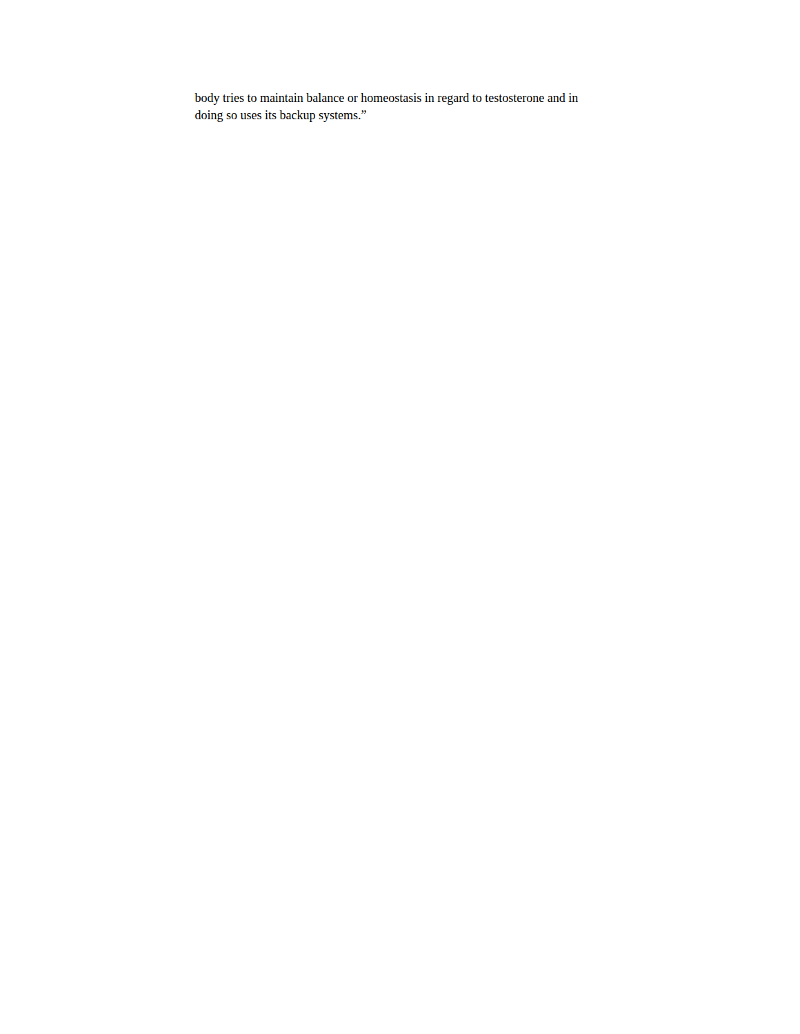body tries to maintain balance or homeostasis in regard to testosterone and in doing so uses its backup systems.”